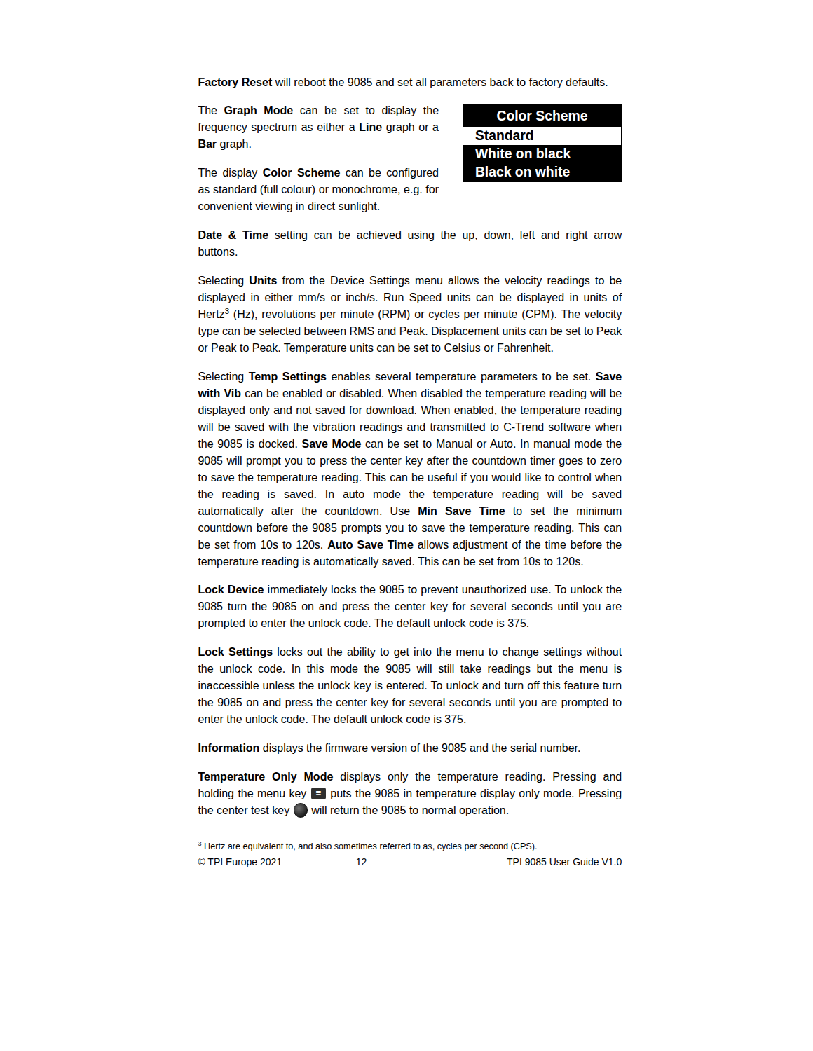Factory Reset will reboot the 9085 and set all parameters back to factory defaults.
Color Scheme
Standard
White on black
Black on white
The Graph Mode can be set to display the frequency spectrum as either a Line graph or a Bar graph.
The display Color Scheme can be configured as standard (full colour) or monochrome, e.g. for convenient viewing in direct sunlight.
Date & Time setting can be achieved using the up, down, left and right arrow buttons.
Selecting Units from the Device Settings menu allows the velocity readings to be displayed in either mm/s or inch/s. Run Speed units can be displayed in units of Hertz3 (Hz), revolutions per minute (RPM) or cycles per minute (CPM). The velocity type can be selected between RMS and Peak. Displacement units can be set to Peak or Peak to Peak. Temperature units can be set to Celsius or Fahrenheit.
Selecting Temp Settings enables several temperature parameters to be set. Save with Vib can be enabled or disabled. When disabled the temperature reading will be displayed only and not saved for download. When enabled, the temperature reading will be saved with the vibration readings and transmitted to C-Trend software when the 9085 is docked. Save Mode can be set to Manual or Auto. In manual mode the 9085 will prompt you to press the center key after the countdown timer goes to zero to save the temperature reading. This can be useful if you would like to control when the reading is saved. In auto mode the temperature reading will be saved automatically after the countdown. Use Min Save Time to set the minimum countdown before the 9085 prompts you to save the temperature reading. This can be set from 10s to 120s. Auto Save Time allows adjustment of the time before the temperature reading is automatically saved. This can be set from 10s to 120s.
Lock Device immediately locks the 9085 to prevent unauthorized use. To unlock the 9085 turn the 9085 on and press the center key for several seconds until you are prompted to enter the unlock code. The default unlock code is 375.
Lock Settings locks out the ability to get into the menu to change settings without the unlock code. In this mode the 9085 will still take readings but the menu is inaccessible unless the unlock key is entered. To unlock and turn off this feature turn the 9085 on and press the center key for several seconds until you are prompted to enter the unlock code. The default unlock code is 375.
Information displays the firmware version of the 9085 and the serial number.
Temperature Only Mode displays only the temperature reading. Pressing and holding the menu key puts the 9085 in temperature display only mode. Pressing the center test key will return the 9085 to normal operation.
3 Hertz are equivalent to, and also sometimes referred to as, cycles per second (CPS).
© TPI Europe 2021
12
TPI 9085 User Guide V1.0